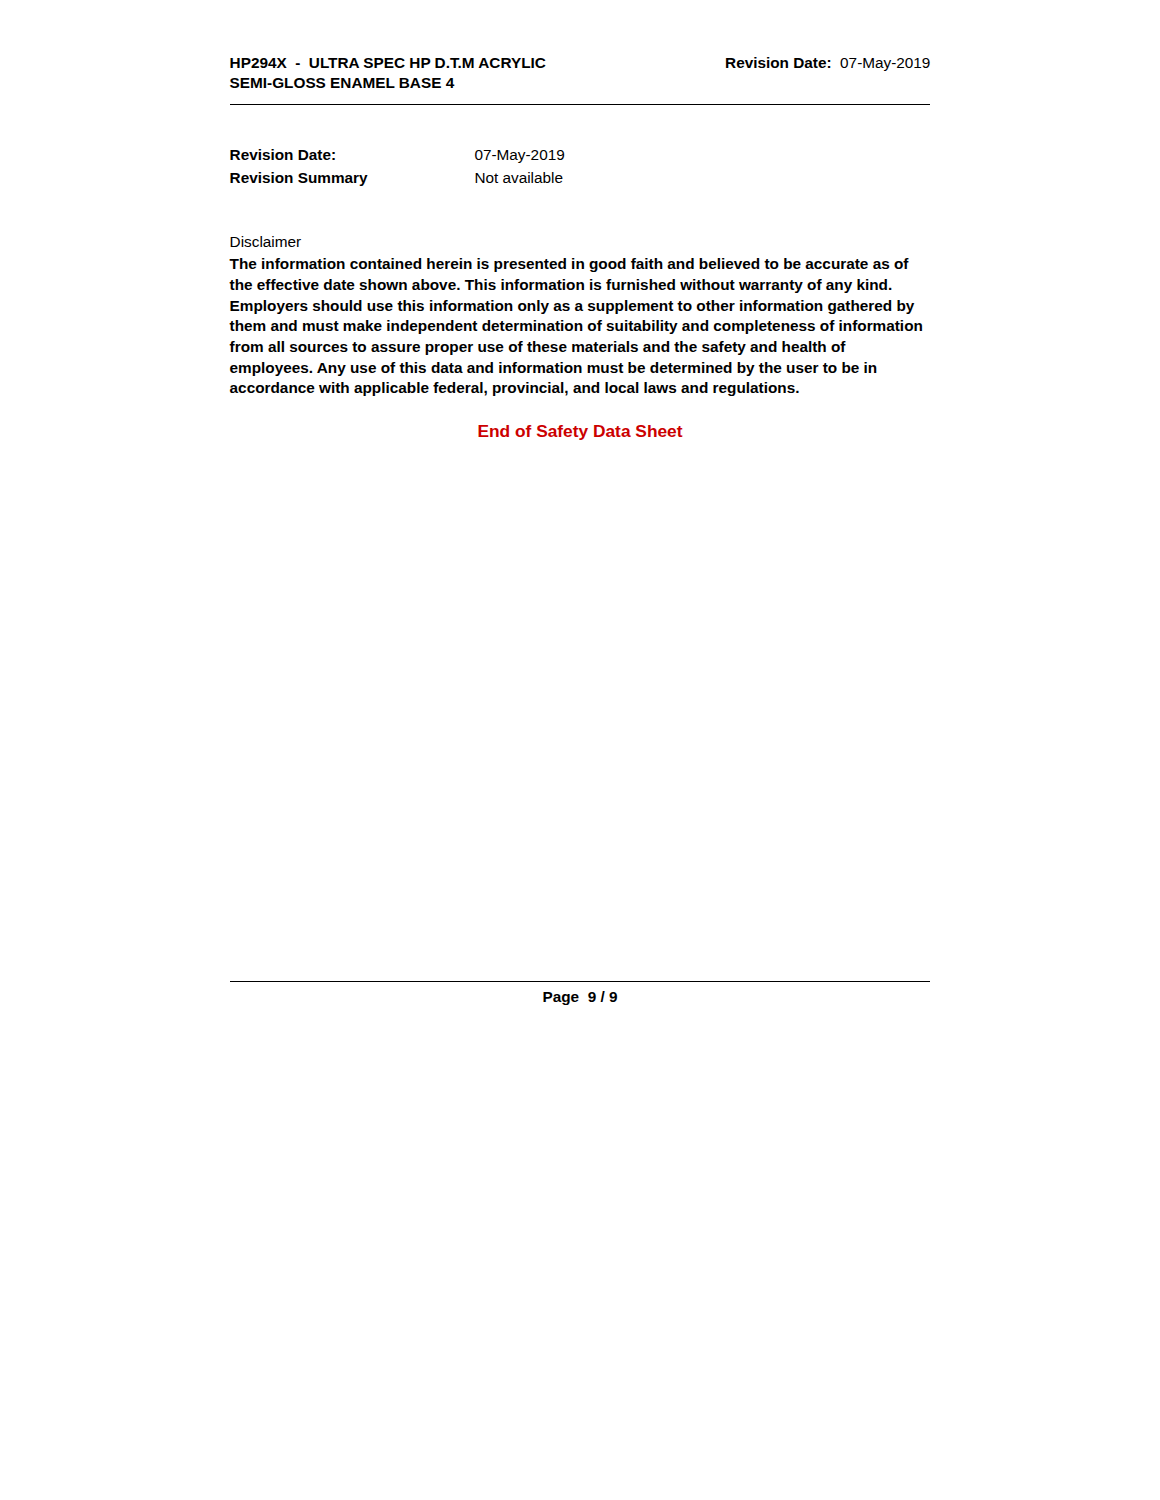HP294X - ULTRA SPEC HP D.T.M ACRYLIC
SEMI-GLOSS ENAMEL BASE 4
Revision Date: 07-May-2019
Revision Date:
07-May-2019
Revision Summary
Not available
Disclaimer
The information contained herein is presented in good faith and believed to be accurate as of the effective date shown above. This information is furnished without warranty of any kind. Employers should use this information only as a supplement to other information gathered by them and must make independent determination of suitability and completeness of information from all sources to assure proper use of these materials and the safety and health of employees. Any use of this data and information must be determined by the user to be in accordance with applicable federal, provincial, and local laws and regulations.
End of Safety Data Sheet
Page 9 / 9